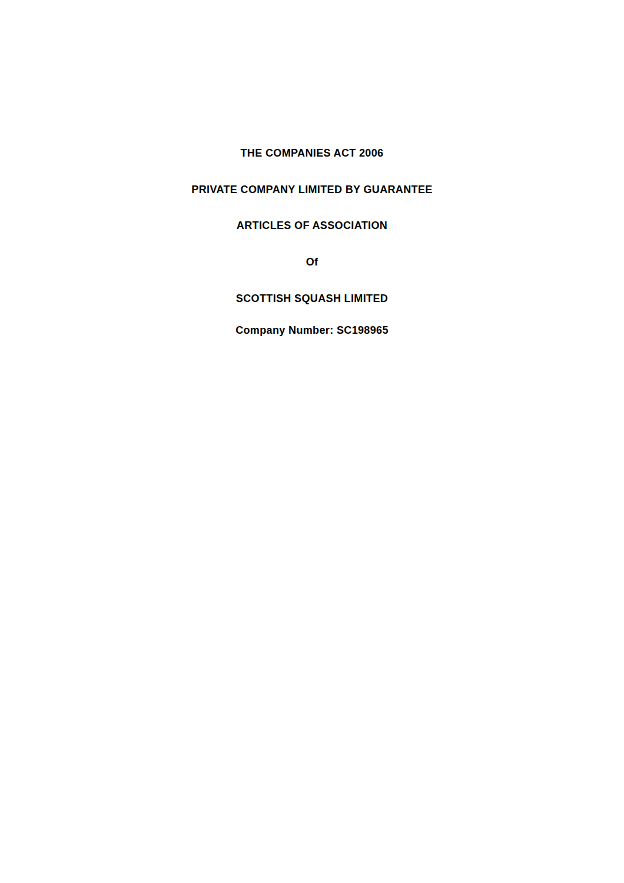THE COMPANIES ACT 2006
PRIVATE COMPANY LIMITED BY GUARANTEE
ARTICLES OF ASSOCIATION
Of
SCOTTISH SQUASH LIMITED
Company Number: SC198965